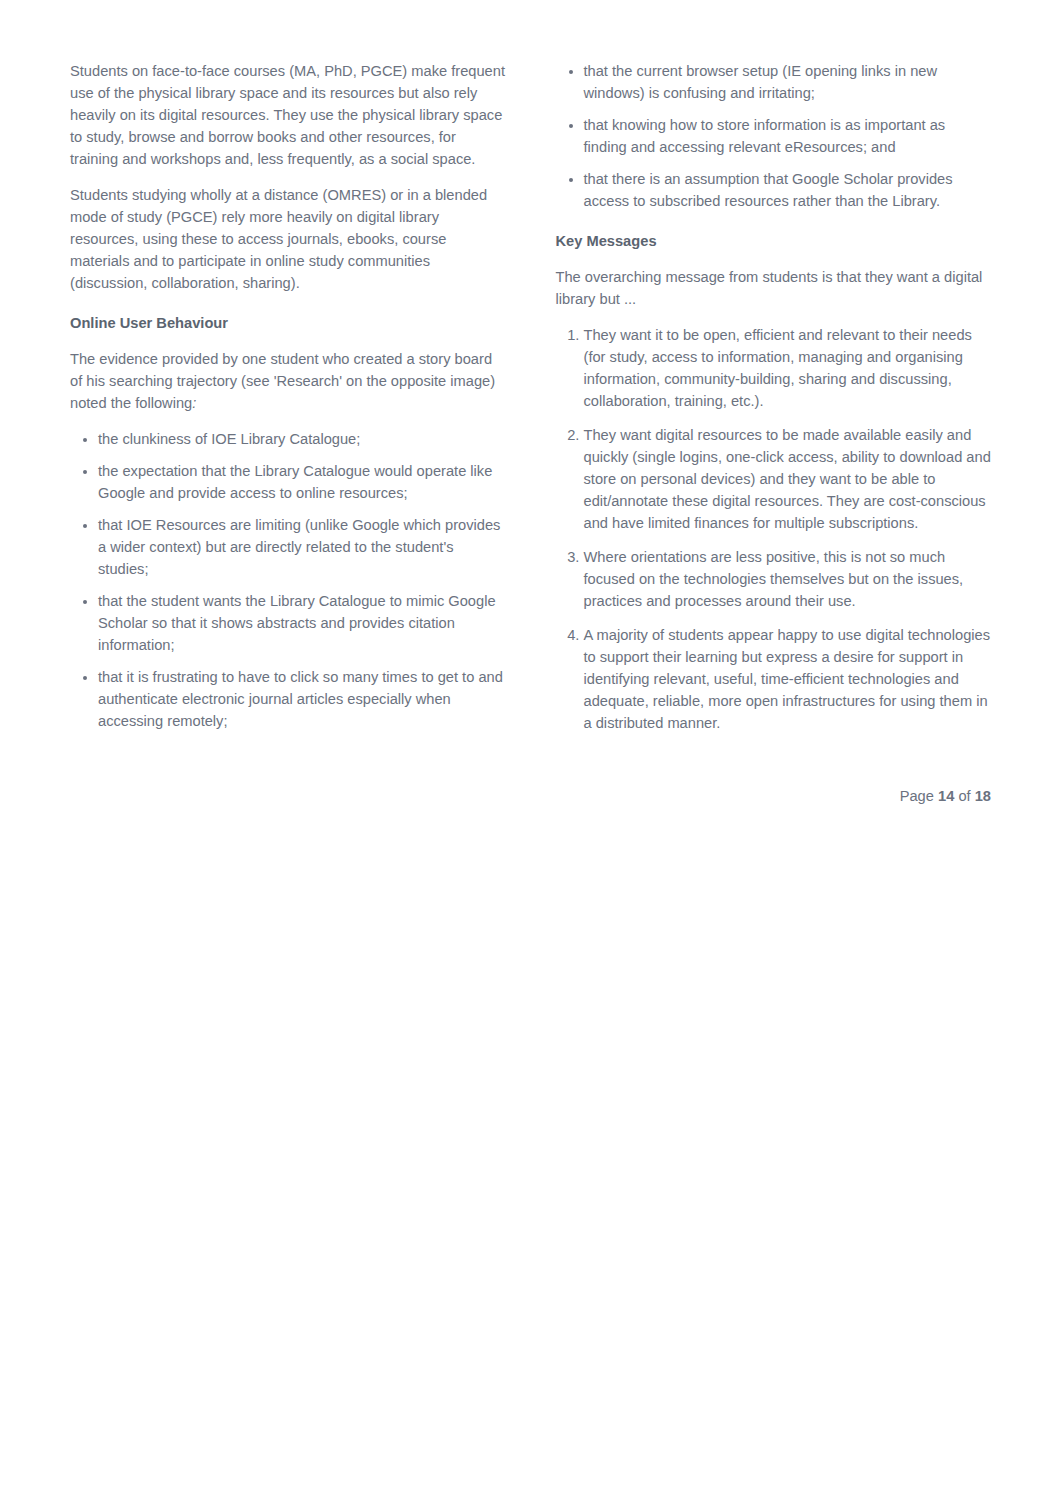Students on face-to-face courses (MA, PhD, PGCE) make frequent use of the physical library space and its resources but also rely heavily on its digital resources. They use the physical library space to study, browse and borrow books and other resources, for training and workshops and, less frequently, as a social space.
Students studying wholly at a distance (OMRES) or in a blended mode of study (PGCE) rely more heavily on digital library resources, using these to access journals, ebooks, course materials and to participate in online study communities (discussion, collaboration, sharing).
Online User Behaviour
The evidence provided by one student who created a story board of his searching trajectory (see 'Research' on the opposite image) noted the following:
the clunkiness of IOE Library Catalogue;
the expectation that the Library Catalogue would operate like Google and provide access to online resources;
that IOE Resources are limiting (unlike Google which provides a wider context) but are directly related to the student's studies;
that the student wants the Library Catalogue to mimic Google Scholar so that it shows abstracts and provides citation information;
that it is frustrating to have to click so many times to get to and authenticate electronic journal articles especially when accessing remotely;
that the current browser setup (IE opening links in new windows) is confusing and irritating;
that knowing how to store information is as important as finding and accessing relevant eResources; and
that there is an assumption that Google Scholar provides access to subscribed resources rather than the Library.
Key Messages
The overarching message from students is that they want a digital library but ...
They want it to be open, efficient and relevant to their needs (for study, access to information, managing and organising information, community-building, sharing and discussing, collaboration, training, etc.).
They want digital resources to be made available easily and quickly (single logins, one-click access, ability to download and store on personal devices) and they want to be able to edit/annotate these digital resources. They are cost-conscious and have limited finances for multiple subscriptions.
Where orientations are less positive, this is not so much focused on the technologies themselves but on the issues, practices and processes around their use.
A majority of students appear happy to use digital technologies to support their learning but express a desire for support in identifying relevant, useful, time-efficient technologies and adequate, reliable, more open infrastructures for using them in a distributed manner.
Page 14 of 18